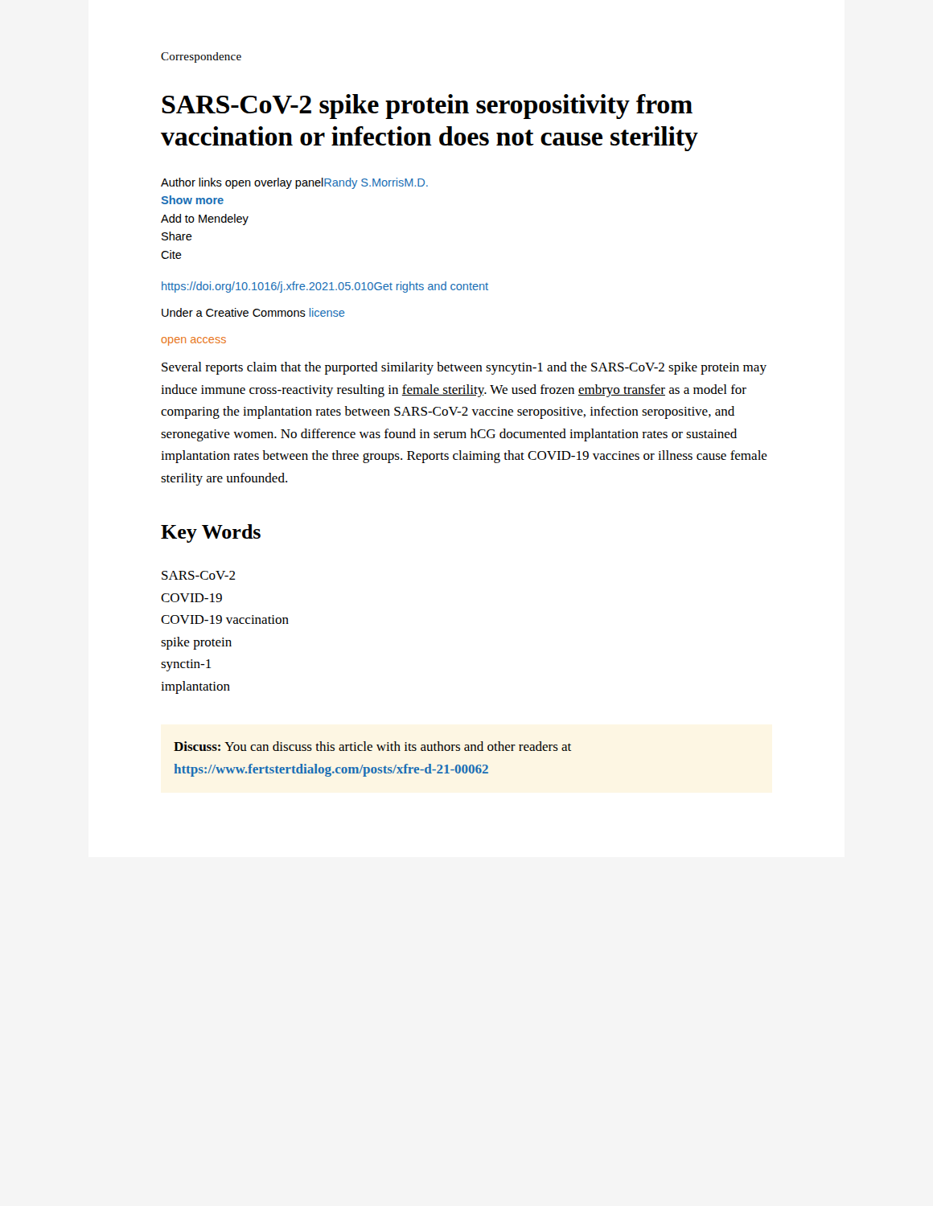Correspondence
SARS-CoV-2 spike protein seropositivity from vaccination or infection does not cause sterility
Author links open overlay panelRandy S.MorrisM.D. Show more Add to Mendeley
Share
Cite
https://doi.org/10.1016/j.xfre.2021.05.010 Get rights and content
Under a Creative Commons license
open access
Several reports claim that the purported similarity between syncytin-1 and the SARS-CoV-2 spike protein may induce immune cross-reactivity resulting in female sterility. We used frozen embryo transfer as a model for comparing the implantation rates between SARS-CoV-2 vaccine seropositive, infection seropositive, and seronegative women. No difference was found in serum hCG documented implantation rates or sustained implantation rates between the three groups. Reports claiming that COVID-19 vaccines or illness cause female sterility are unfounded.
Key Words
SARS-CoV-2
COVID-19
COVID-19 vaccination
spike protein
synctin-1
implantation
Discuss: You can discuss this article with its authors and other readers at https://www.fertstertdialog.com/posts/xfre-d-21-00062